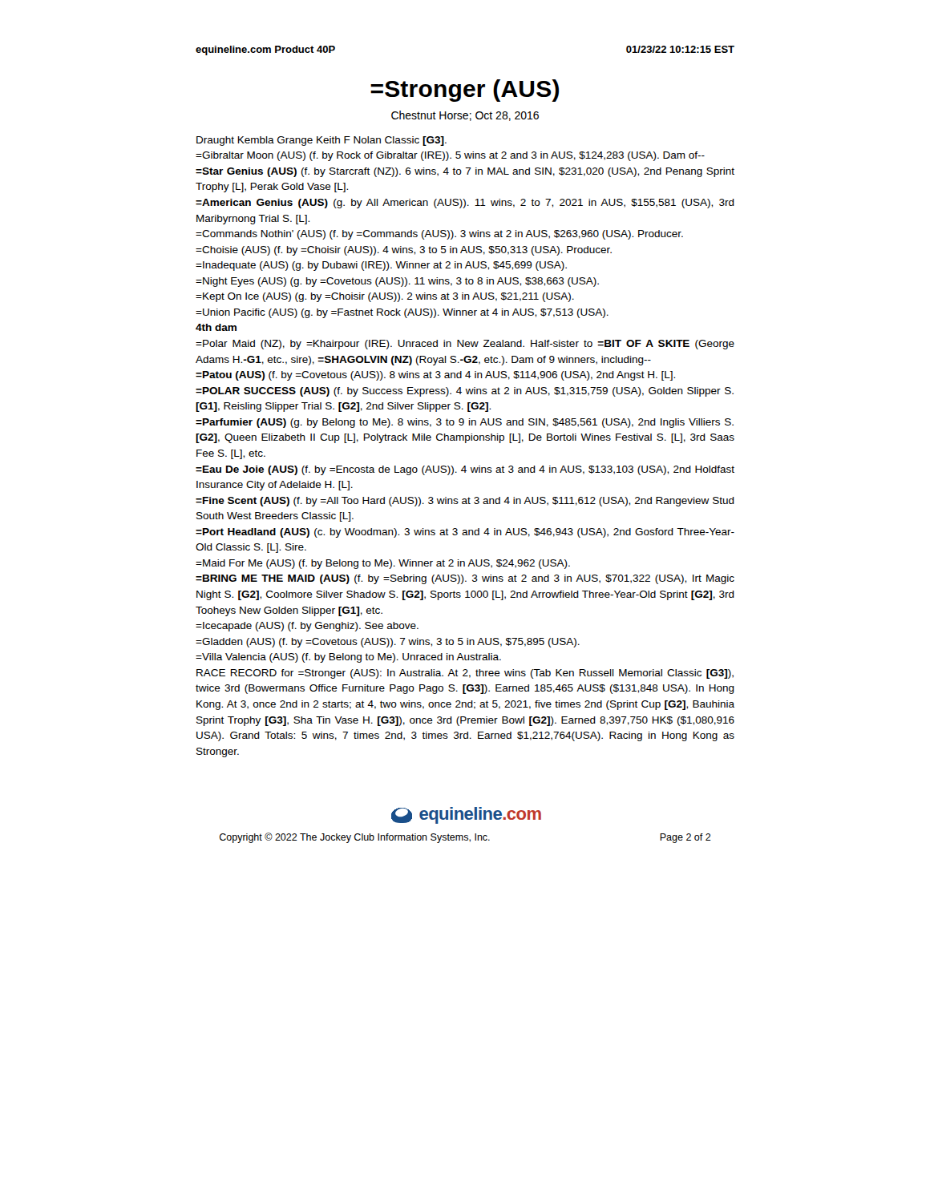equineline.com Product 40P
01/23/22 10:12:15 EST
=Stronger (AUS)
Chestnut Horse; Oct 28, 2016
Draught Kembla Grange Keith F Nolan Classic [G3].
=Gibraltar Moon (AUS) (f. by Rock of Gibraltar (IRE)). 5 wins at 2 and 3 in AUS, $124,283 (USA). Dam of--
=Star Genius (AUS) (f. by Starcraft (NZ)). 6 wins, 4 to 7 in MAL and SIN, $231,020 (USA), 2nd Penang Sprint Trophy [L], Perak Gold Vase [L].
=American Genius (AUS) (g. by All American (AUS)). 11 wins, 2 to 7, 2021 in AUS, $155,581 (USA), 3rd Maribyrnong Trial S. [L].
=Commands Nothin' (AUS) (f. by =Commands (AUS)). 3 wins at 2 in AUS, $263,960 (USA). Producer.
=Choisie (AUS) (f. by =Choisir (AUS)). 4 wins, 3 to 5 in AUS, $50,313 (USA). Producer.
=Inadequate (AUS) (g. by Dubawi (IRE)). Winner at 2 in AUS, $45,699 (USA).
=Night Eyes (AUS) (g. by =Covetous (AUS)). 11 wins, 3 to 8 in AUS, $38,663 (USA).
=Kept On Ice (AUS) (g. by =Choisir (AUS)). 2 wins at 3 in AUS, $21,211 (USA).
=Union Pacific (AUS) (g. by =Fastnet Rock (AUS)). Winner at 4 in AUS, $7,513 (USA).
4th dam
=Polar Maid (NZ), by =Khairpour (IRE). Unraced in New Zealand. Half-sister to =BIT OF A SKITE (George Adams H.-G1, etc., sire), =SHAGOLVIN (NZ) (Royal S.-G2, etc.). Dam of 9 winners, including--
=Patou (AUS) (f. by =Covetous (AUS)). 8 wins at 3 and 4 in AUS, $114,906 (USA), 2nd Angst H. [L].
=POLAR SUCCESS (AUS) (f. by Success Express). 4 wins at 2 in AUS, $1,315,759 (USA), Golden Slipper S. [G1], Reisling Slipper Trial S. [G2], 2nd Silver Slipper S. [G2].
=Parfumier (AUS) (g. by Belong to Me). 8 wins, 3 to 9 in AUS and SIN, $485,561 (USA), 2nd Inglis Villiers S. [G2], Queen Elizabeth II Cup [L], Polytrack Mile Championship [L], De Bortoli Wines Festival S. [L], 3rd Saas Fee S. [L], etc.
=Eau De Joie (AUS) (f. by =Encosta de Lago (AUS)). 4 wins at 3 and 4 in AUS, $133,103 (USA), 2nd Holdfast Insurance City of Adelaide H. [L].
=Fine Scent (AUS) (f. by =All Too Hard (AUS)). 3 wins at 3 and 4 in AUS, $111,612 (USA), 2nd Rangeview Stud South West Breeders Classic [L].
=Port Headland (AUS) (c. by Woodman). 3 wins at 3 and 4 in AUS, $46,943 (USA), 2nd Gosford Three-Year-Old Classic S. [L]. Sire.
=Maid For Me (AUS) (f. by Belong to Me). Winner at 2 in AUS, $24,962 (USA).
=BRING ME THE MAID (AUS) (f. by =Sebring (AUS)). 3 wins at 2 and 3 in AUS, $701,322 (USA), Irt Magic Night S. [G2], Coolmore Silver Shadow S. [G2], Sports 1000 [L], 2nd Arrowfield Three-Year-Old Sprint [G2], 3rd Tooheys New Golden Slipper [G1], etc.
=Icecapade (AUS) (f. by Genghiz). See above.
=Gladden (AUS) (f. by =Covetous (AUS)). 7 wins, 3 to 5 in AUS, $75,895 (USA).
=Villa Valencia (AUS) (f. by Belong to Me). Unraced in Australia.
RACE RECORD for =Stronger (AUS): In Australia. At 2, three wins (Tab Ken Russell Memorial Classic [G3]), twice 3rd (Bowermans Office Furniture Pago Pago S. [G3]). Earned 185,465 AUS$ ($131,848 USA). In Hong Kong. At 3, once 2nd in 2 starts; at 4, two wins, once 2nd; at 5, 2021, five times 2nd (Sprint Cup [G2], Bauhinia Sprint Trophy [G3], Sha Tin Vase H. [G3]), once 3rd (Premier Bowl [G2]). Earned 8,397,750 HK$ ($1,080,916 USA). Grand Totals: 5 wins, 7 times 2nd, 3 times 3rd. Earned $1,212,764(USA). Racing in Hong Kong as Stronger.
equineline.com
Copyright © 2022 The Jockey Club Information Systems, Inc. Page 2 of 2